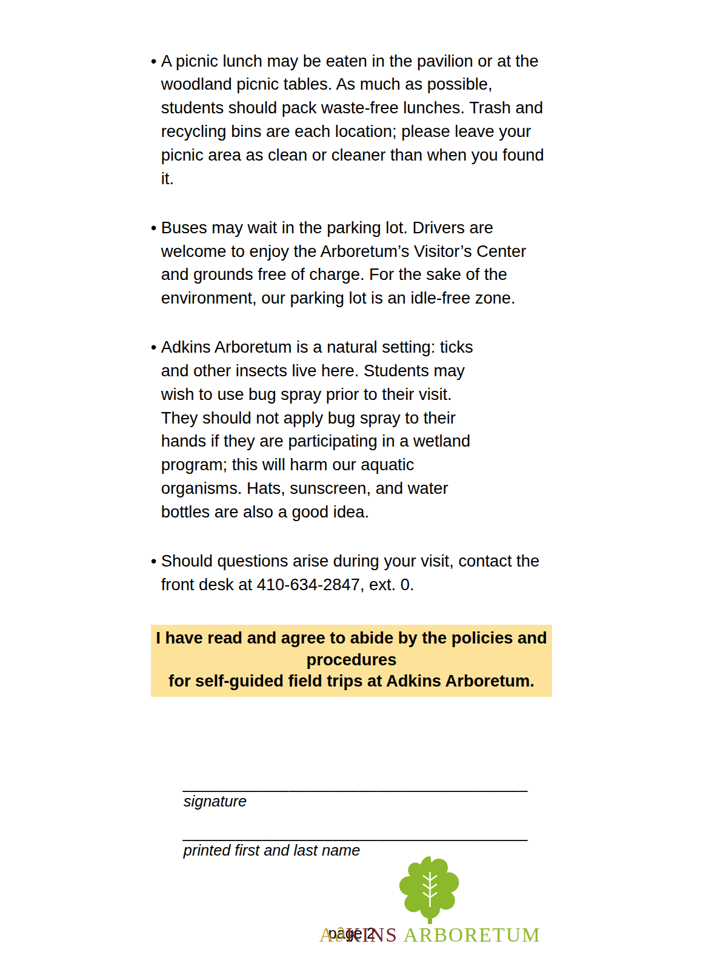A picnic lunch may be eaten in the pavilion or at the woodland picnic tables. As much as possible, students should pack waste-free lunches. Trash and recycling bins are each location; please leave your picnic area as clean or cleaner than when you found it.
Buses may wait in the parking lot. Drivers are welcome to enjoy the Arboretum’s Visitor’s Center and grounds free of charge. For the sake of the environment, our parking lot is an idle-free zone.
Adkins Arboretum is a natural setting: ticks and other insects live here. Students may wish to use bug spray prior to their visit. They should not apply bug spray to their hands if they are participating in a wetland program; this will harm our aquatic organisms. Hats, sunscreen, and water bottles are also a good idea.
Should questions arise during your visit, contact the front desk at 410-634-2847, ext. 0.
I have read and agree to abide by the policies and procedures
for self-guided field trips at Adkins Arboretum.
_______________________________________
signature
_______________________________________
printed first and last name
page 2
A∂KINS ARBORETUM